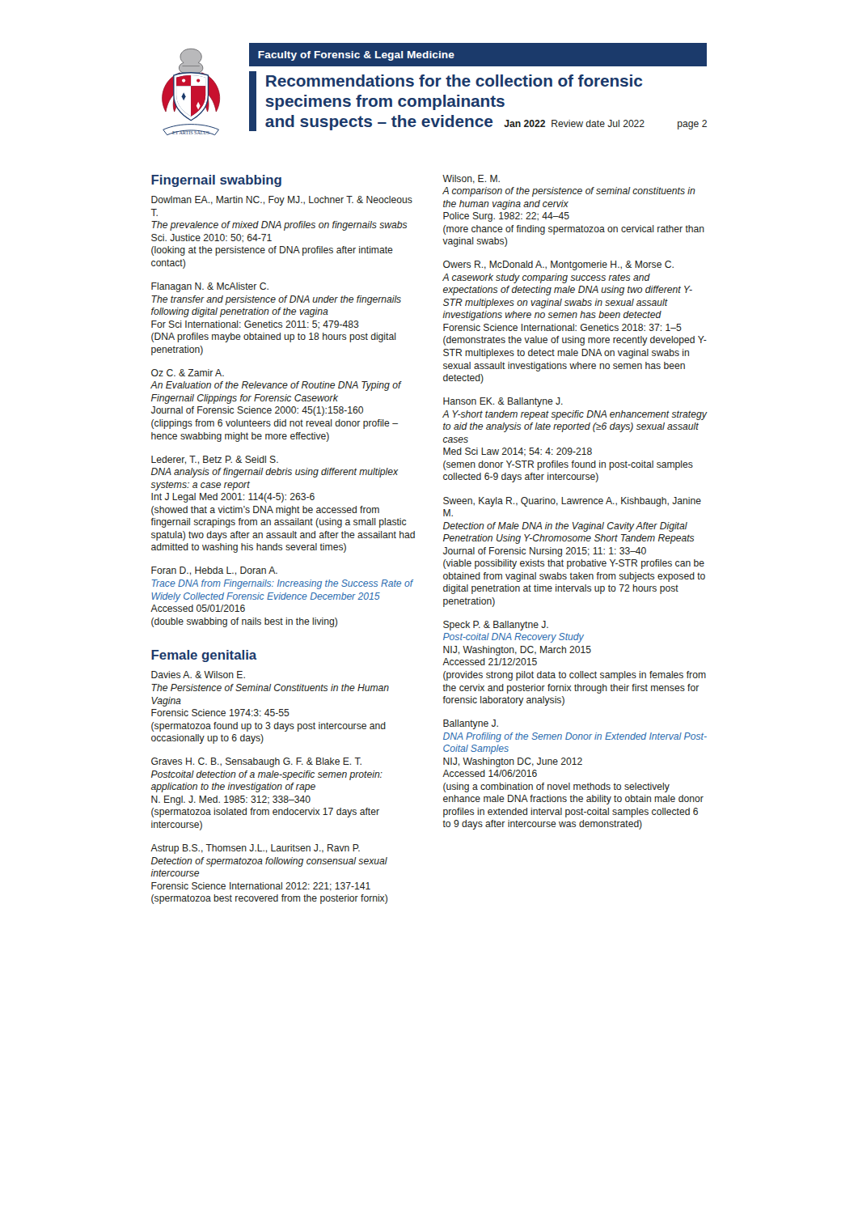ET ARTIS SALUS
Faculty of Forensic & Legal Medicine
Recommendations for the collection of forensic specimens from complainants
and suspects – the evidence Jan 2022 Review date Jul 2022
page 2
Fingernail swabbing
Dowlman EA., Martin NC., Foy MJ., Lochner T. & Neocleous T.
The prevalence of mixed DNA profiles on fingernails swabs
Sci. Justice 2010: 50; 64-71
(looking at the persistence of DNA profiles after intimate contact)
Flanagan N. & McAlister C.
The transfer and persistence of DNA under the fingernails following digital penetration of the vagina
For Sci International: Genetics 2011: 5; 479-483
(DNA profiles maybe obtained up to 18 hours post digital penetration)
Oz C. & Zamir A.
An Evaluation of the Relevance of Routine DNA Typing of Fingernail Clippings for Forensic Casework
Journal of Forensic Science 2000: 45(1):158-160
(clippings from 6 volunteers did not reveal donor profile – hence swabbing might be more effective)
Lederer, T., Betz P. & Seidl S.
DNA analysis of fingernail debris using different multiplex systems: a case report
Int J Legal Med 2001: 114(4-5): 263-6
(showed that a victim’s DNA might be accessed from fingernail scrapings from an assailant (using a small plastic spatula) two days after an assault and after the assailant had admitted to washing his hands several times)
Foran D., Hebda L., Doran A.
Trace DNA from Fingernails: Increasing the Success Rate of Widely Collected Forensic Evidence December 2015
Accessed 05/01/2016
(double swabbing of nails best in the living)
Female genitalia
Davies A. & Wilson E.
The Persistence of Seminal Constituents in the Human Vagina
Forensic Science 1974:3: 45-55
(spermatozoa found up to 3 days post intercourse and occasionally up to 6 days)
Graves H. C. B., Sensabaugh G. F. & Blake E. T.
Postcoital detection of a male-specific semen protein: application to the investigation of rape
N. Engl. J. Med. 1985: 312; 338–340
(spermatozoa isolated from endocervix 17 days after intercourse)
Astrup B.S., Thomsen J.L., Lauritsen J., Ravn P.
Detection of spermatozoa following consensual sexual intercourse
Forensic Science International 2012: 221; 137-141
(spermatozoa best recovered from the posterior fornix)
Wilson, E. M.
A comparison of the persistence of seminal constituents in the human vagina and cervix
Police Surg. 1982: 22; 44–45
(more chance of finding spermatozoa on cervical rather than vaginal swabs)
Owers R., McDonald A., Montgomerie H., & Morse C.
A casework study comparing success rates and expectations of detecting male DNA using two different Y-STR multiplexes on vaginal swabs in sexual assault investigations where no semen has been detected
Forensic Science International: Genetics 2018: 37: 1–5
(demonstrates the value of using more recently developed Y-STR multiplexes to detect male DNA on vaginal swabs in sexual assault investigations where no semen has been detected)
Hanson EK. & Ballantyne J.
A Y-short tandem repeat specific DNA enhancement strategy to aid the analysis of late reported (≥6 days) sexual assault cases
Med Sci Law 2014; 54: 4: 209-218
(semen donor Y-STR profiles found in post-coital samples collected 6-9 days after intercourse)
Sween, Kayla R., Quarino, Lawrence A., Kishbaugh, Janine M.
Detection of Male DNA in the Vaginal Cavity After Digital Penetration Using Y-Chromosome Short Tandem Repeats
Journal of Forensic Nursing 2015; 11: 1: 33–40
(viable possibility exists that probative Y-STR profiles can be obtained from vaginal swabs taken from subjects exposed to digital penetration at time intervals up to 72 hours post penetration)
Speck P. & Ballanytne J.
Post-coital DNA Recovery Study
NIJ, Washington, DC, March 2015
Accessed 21/12/2015
(provides strong pilot data to collect samples in females from the cervix and posterior fornix through their first menses for forensic laboratory analysis)
Ballantyne J.
DNA Profiling of the Semen Donor in Extended Interval Post-Coital Samples
NIJ, Washington DC, June 2012
Accessed 14/06/2016
(using a combination of novel methods to selectively enhance male DNA fractions the ability to obtain male donor profiles in extended interval post-coital samples collected 6 to 9 days after intercourse was demonstrated)